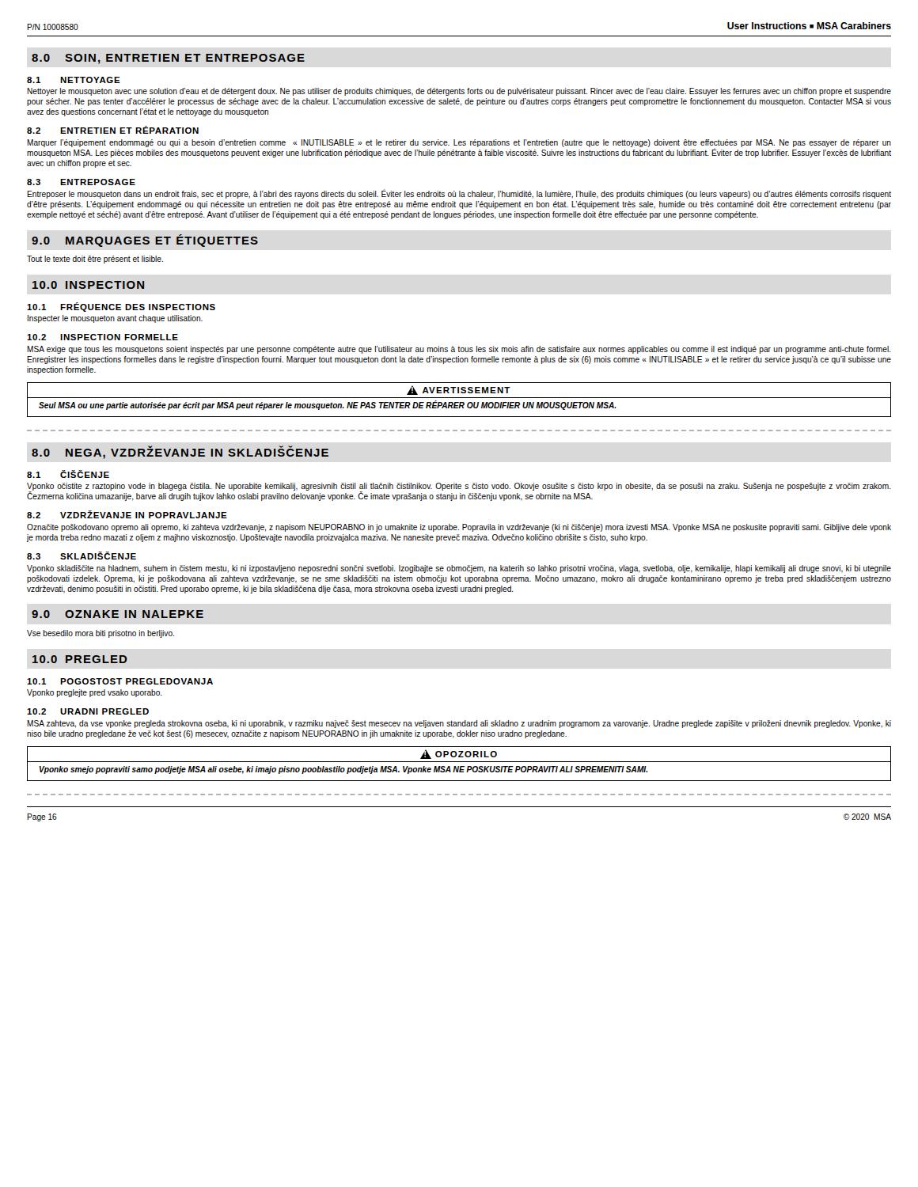P/N 10008580
User Instructions ■ MSA Carabiners
8.0 SOIN, ENTRETIEN ET ENTREPOSAGE
8.1 NETTOYAGE
Nettoyer le mousqueton avec une solution d’eau et de détergent doux. Ne pas utiliser de produits chimiques, de détergents forts ou de pulvérisateur puissant. Rincer avec de l’eau claire. Essuyer les ferrures avec un chiffon propre et suspendre pour sécher. Ne pas tenter d’accélérer le processus de séchage avec de la chaleur. L’accumulation excessive de saleté, de peinture ou d’autres corps étrangers peut compromettre le fonctionnement du mousqueton. Contacter MSA si vous avez des questions concernant l’état et le nettoyage du mousqueton
8.2 ENTRETIEN ET RÉPARATION
Marquer l’équipement endommagé ou qui a besoin d’entretien comme « INUTILISABLE » et le retirer du service. Les réparations et l’entretien (autre que le nettoyage) doivent être effectuées par MSA. Ne pas essayer de réparer un mousqueton MSA. Les pièces mobiles des mousquetons peuvent exiger une lubrification périodique avec de l’huile pénétrante à faible viscosité. Suivre les instructions du fabricant du lubrifiant. Éviter de trop lubrifier. Essuyer l’excès de lubrifiant avec un chiffon propre et sec.
8.3 ENTREPOSAGE
Entreposer le mousqueton dans un endroit frais, sec et propre, à l’abri des rayons directs du soleil. Éviter les endroits où la chaleur, l’humidité, la lumière, l’huile, des produits chimiques (ou leurs vapeurs) ou d’autres éléments corrosifs risquent d’être présents. L’équipement endommagé ou qui nécessite un entretien ne doit pas être entreposé au même endroit que l’équipement en bon état. L’équipement très sale, humide ou très contaminé doit être correctement entretenu (par exemple nettoyé et séché) avant d’être entreposé. Avant d’utiliser de l’équipement qui a été entreposé pendant de longues périodes, une inspection formelle doit être effectuée par une personne compétente.
9.0 MARQUAGES ET ÉTIQUETTES
Tout le texte doit être présent et lisible.
10.0 INSPECTION
10.1 FRÉQUENCE DES INSPECTIONS
Inspecter le mousqueton avant chaque utilisation.
10.2 INSPECTION FORMELLE
MSA exige que tous les mousquetons soient inspectés par une personne compétente autre que l’utilisateur au moins à tous les six mois afin de satisfaire aux normes applicables ou comme il est indiqué par un programme anti-chute formel. Enregistrer les inspections formelles dans le registre d’inspection fourni. Marquer tout mousqueton dont la date d’inspection formelle remonte à plus de six (6) mois comme « INUTILISABLE » et le retirer du service jusqu’à ce qu’il subisse une inspection formelle.
AVERTISSEMENT
Seul MSA ou une partie autorisée par écrit par MSA peut réparer le mousqueton. NE PAS TENTER DE RÉPARER OU MODIFIER UN MOUSQUETON MSA.
8.0 NEGA, VZDRŽEVANJE IN SKLADIŠČENJE
8.1 ČIŠČENJE
Vponko očistite z raztopino vode in blagega čistila. Ne uporabite kemikalij, agresivnih čistil ali tlačnih čistilnikov. Operite s čisto vodo. Okovje osušite s čisto krpo in obesite, da se posuši na zraku. Sušenja ne pospešujte z vročim zrakom. Čezmerna količina umazanije, barve ali drugih tujkov lahko oslabi pravilno delovanje vponke. Če imate vprašanja o stanju in čiščenju vponk, se obrnite na MSA.
8.2 VZDRŽEVANJE IN POPRAVLJANJE
Označite poškodovano opremo ali opremo, ki zahteva vzdrževanje, z napisom NEUPORABNO in jo umaknite iz uporabe. Popravila in vzdrževanje (ki ni čiščenje) mora izvesti MSA. Vponke MSA ne poskusite popraviti sami. Gibljive dele vponk je morda treba redno mazati z oljem z majhno viskoznostjo. Upoštevajte navodila proizvajalca maziva. Ne nanesite preveč maziva. Odvečno količino obrišite s čisto, suho krpo.
8.3 SKLADIŠČENJE
Vponko skladiščite na hladnem, suhem in čistem mestu, ki ni izpostavljeno neposredni sončni svetlobi. Izogibajte se območjem, na katerih so lahko prisotni vročina, vlaga, svetloba, olje, kemikalije, hlapi kemikalij ali druge snovi, ki bi utegnile poškodovati izdelek. Oprema, ki je poškodovana ali zahteva vzdrževanje, se ne sme skladiščiti na istem območju kot uporabna oprema. Močno umazano, mokro ali drugače kontaminirano opremo je treba pred skladiščenjem ustrezno vzdrževati, denimo posušiti in očistiti. Pred uporabo opreme, ki je bila skladiščena dlje časa, mora strokovna oseba izvesti uradni pregled.
9.0 OZNAKE IN NALEPKE
Vse besedilo mora biti prisotno in berljivo.
10.0 PREGLED
10.1 POGOSTOST PREGLEDOVANJA
Vponko preglejte pred vsako uporabo.
10.2 URADNI PREGLED
MSA zahteva, da vse vponke pregleda strokovna oseba, ki ni uporabnik, v razmiku največ šest mesecev na veljaven standard ali skladno z uradnim programom za varovanje. Uradne preglede zapišite v priloženi dnevnik pregledov. Vponke, ki niso bile uradno pregledane že več kot šest (6) mesecev, označite z napisom NEUPORABNO in jih umaknite iz uporabe, dokler niso uradno pregledane.
OPOZORILO
Vponko smejo popraviti samo podjetje MSA ali osebe, ki imajo pisno pooblastilo podjetja MSA. Vponke MSA NE POSKUSITE POPRAVITI ALI SPREMENITI SAMI.
Page 16
© 2020 MSA